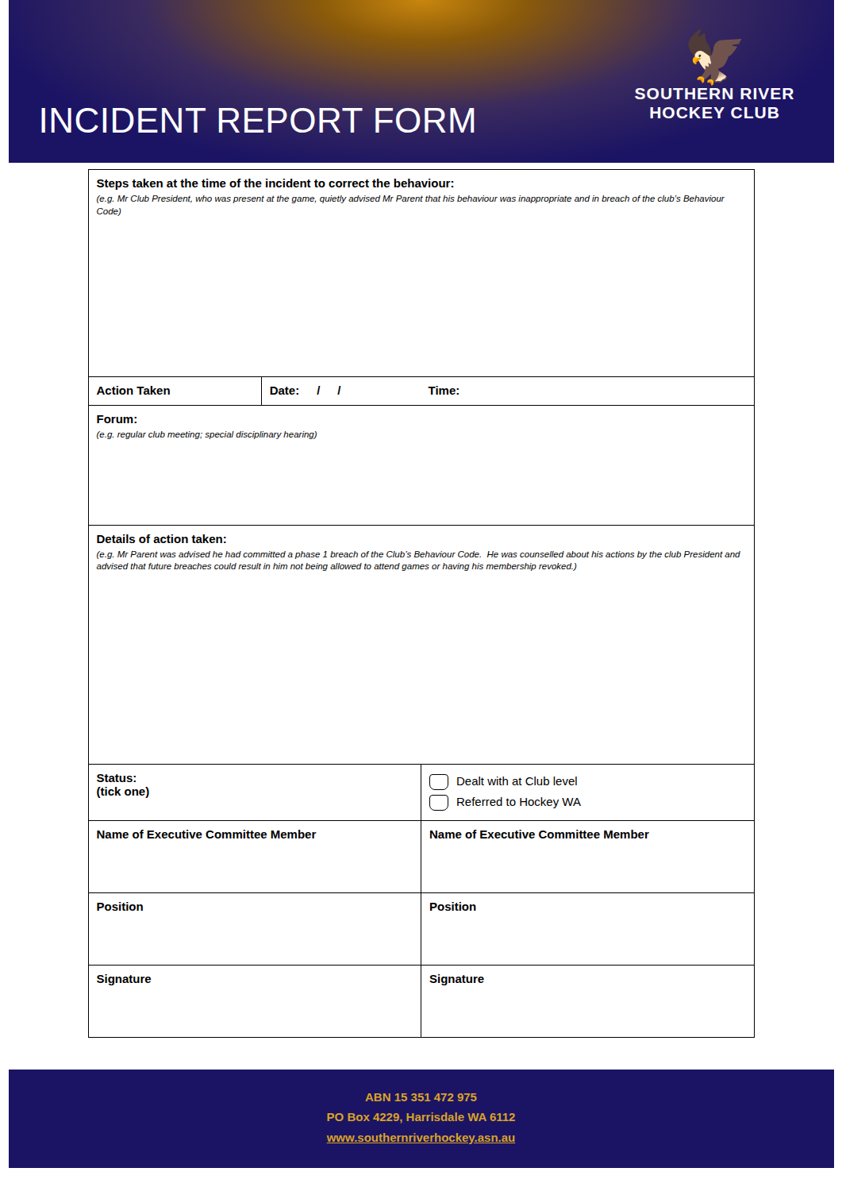INCIDENT REPORT FORM
🦅
SOUTHERN RIVER HOCKEY CLUB
| Steps taken at the time of the incident to correct the behaviour: ( e.g. Mr Club President, who was present at the game, quietly advised Mr Parent that his behaviour was inappropriate and in breach of the club’s Behaviour Code) |
| Action Taken | Date: / / Time: |
| Forum: (e.g. regular club meeting; special disciplinary hearing) |
| Details of action taken: (e.g. Mr Parent was advised he had committed a phase 1 breach of the Club’s Behaviour Code. He was counselled about his actions by the club President and advised that future breaches could result in him not being allowed to attend games or having his membership revoked.) |
| Status: (tick one) | Dealt with at Club level Referred to Hockey WA |
| Name of Executive Committee Member | Name of Executive Committee Member |
| Position | Position |
| Signature | Signature |
ABN 15 351 472 975
PO Box 4229, Harrisdale WA 6112
www.southernriverhockey.asn.au